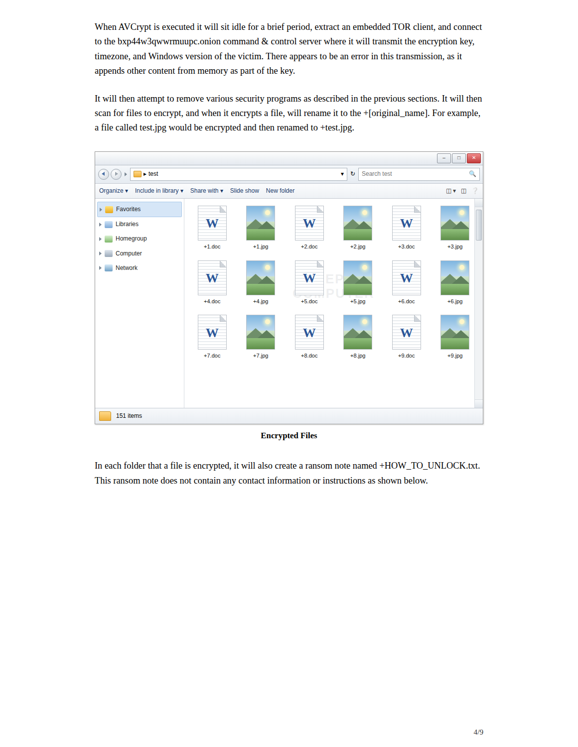When AVCrypt is executed it will sit idle for a brief period, extract an embedded TOR client, and connect to the bxp44w3qwwrmuupc.onion command & control server where it will transmit the encryption key, timezone, and Windows version of the victim. There appears to be an error in this transmission, as it appends other content from memory as part of the key.
It will then attempt to remove various security programs as described in the previous sections. It will then scan for files to encrypt, and when it encrypts a file, will rename it to the +[original_name]. For example, a file called test.jpg would be encrypted and then renamed to +test.jpg.
– □ ✕
▸ test
▾
↻
Search test 🔍
Organize ▾ Include in library ▾ Share with ▾ Slide show New folder ◫ ▾ ◫ ❔
Favorites
Libraries
Homegroup
Computer
Network
BLEEPING
COMPUTER
+1.doc
+1.jpg
+2.doc
+2.jpg
+3.doc
+3.jpg
+4.doc
+4.jpg
+5.doc
+5.jpg
+6.doc
+6.jpg
+7.doc
+7.jpg
+8.doc
+8.jpg
+9.doc
+9.jpg
151 items
Encrypted Files
In each folder that a file is encrypted, it will also create a ransom note named +HOW_TO_UNLOCK.txt. This ransom note does not contain any contact information or instructions as shown below.
4/9